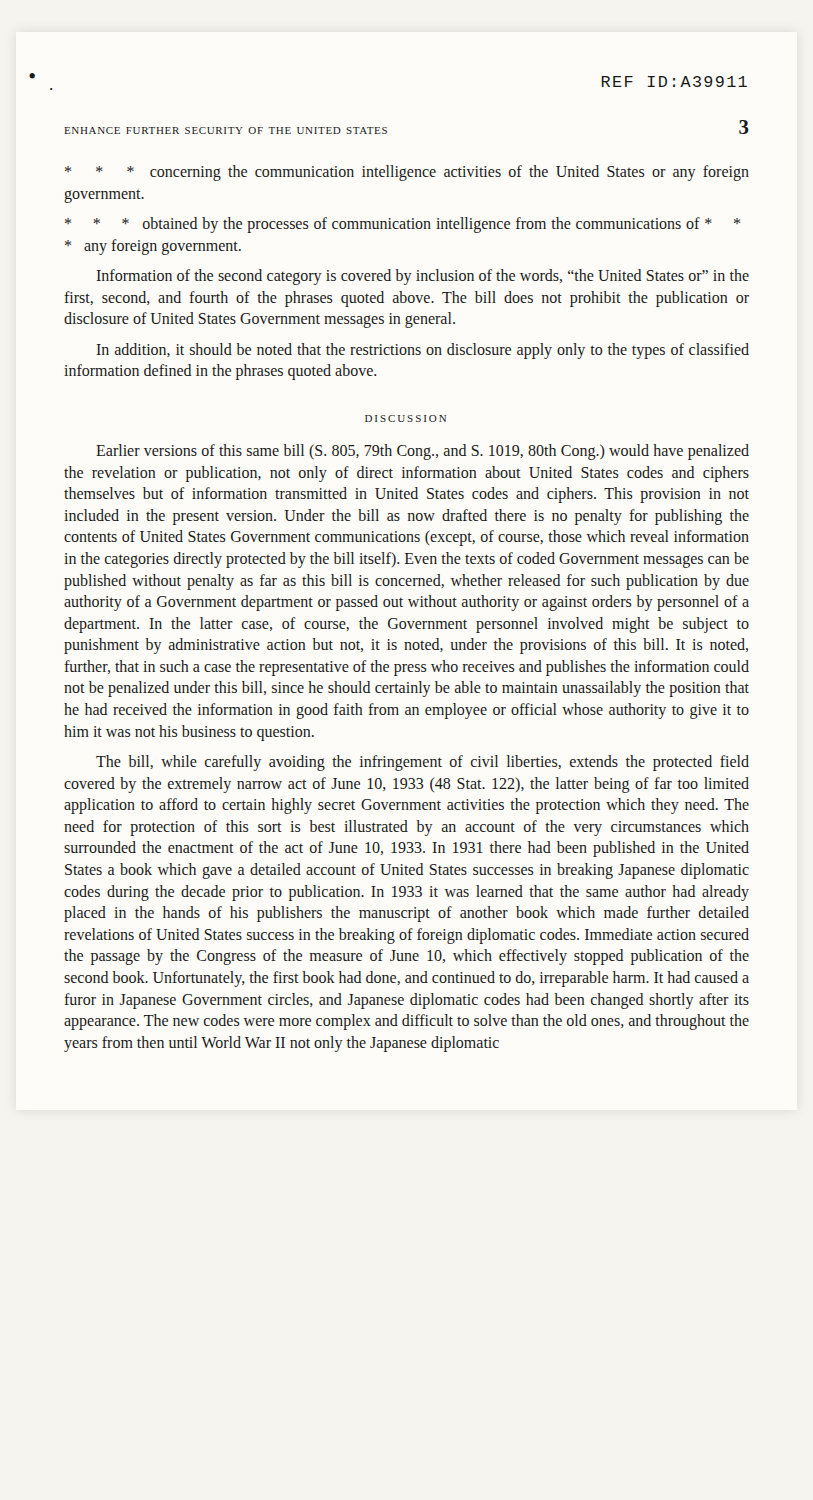REF ID:A39911
• · Enhance Further Security of the United States 3
* * * concerning the communication intelligence activities of the United States or any foreign government.
* * * obtained by the processes of communication intelligence from the communications of * * * any foreign government.
Information of the second category is covered by inclusion of the words, “the United States or” in the first, second, and fourth of the phrases quoted above. The bill does not prohibit the publication or disclosure of United States Government messages in general.
In addition, it should be noted that the restrictions on disclosure apply only to the types of classified information defined in the phrases quoted above.
Discussion
Earlier versions of this same bill (S. 805, 79th Cong., and S. 1019, 80th Cong.) would have penalized the revelation or publication, not only of direct information about United States codes and ciphers themselves but of information transmitted in United States codes and ciphers. This provision in not included in the present version. Under the bill as now drafted there is no penalty for publishing the contents of United States Government communications (except, of course, those which reveal information in the categories directly protected by the bill itself). Even the texts of coded Government messages can be published without penalty as far as this bill is concerned, whether released for such publication by due authority of a Government department or passed out without authority or against orders by personnel of a department. In the latter case, of course, the Government personnel involved might be subject to punishment by administrative action but not, it is noted, under the provisions of this bill. It is noted, further, that in such a case the representative of the press who receives and publishes the information could not be penalized under this bill, since he should certainly be able to maintain unassailably the position that he had received the information in good faith from an employee or official whose authority to give it to him it was not his business to question.
The bill, while carefully avoiding the infringement of civil liberties, extends the protected field covered by the extremely narrow act of June 10, 1933 (48 Stat. 122), the latter being of far too limited application to afford to certain highly secret Government activities the protection which they need. The need for protection of this sort is best illustrated by an account of the very circumstances which surrounded the enactment of the act of June 10, 1933. In 1931 there had been published in the United States a book which gave a detailed account of United States successes in breaking Japanese diplomatic codes during the decade prior to publication. In 1933 it was learned that the same author had already placed in the hands of his publishers the manuscript of another book which made further detailed revelations of United States success in the breaking of foreign diplomatic codes. Immediate action secured the passage by the Congress of the measure of June 10, which effectively stopped publication of the second book. Unfortunately, the first book had done, and continued to do, irreparable harm. It had caused a furor in Japanese Government circles, and Japanese diplomatic codes had been changed shortly after its appearance. The new codes were more complex and difficult to solve than the old ones, and throughout the years from then until World War II not only the Japanese diplomatic